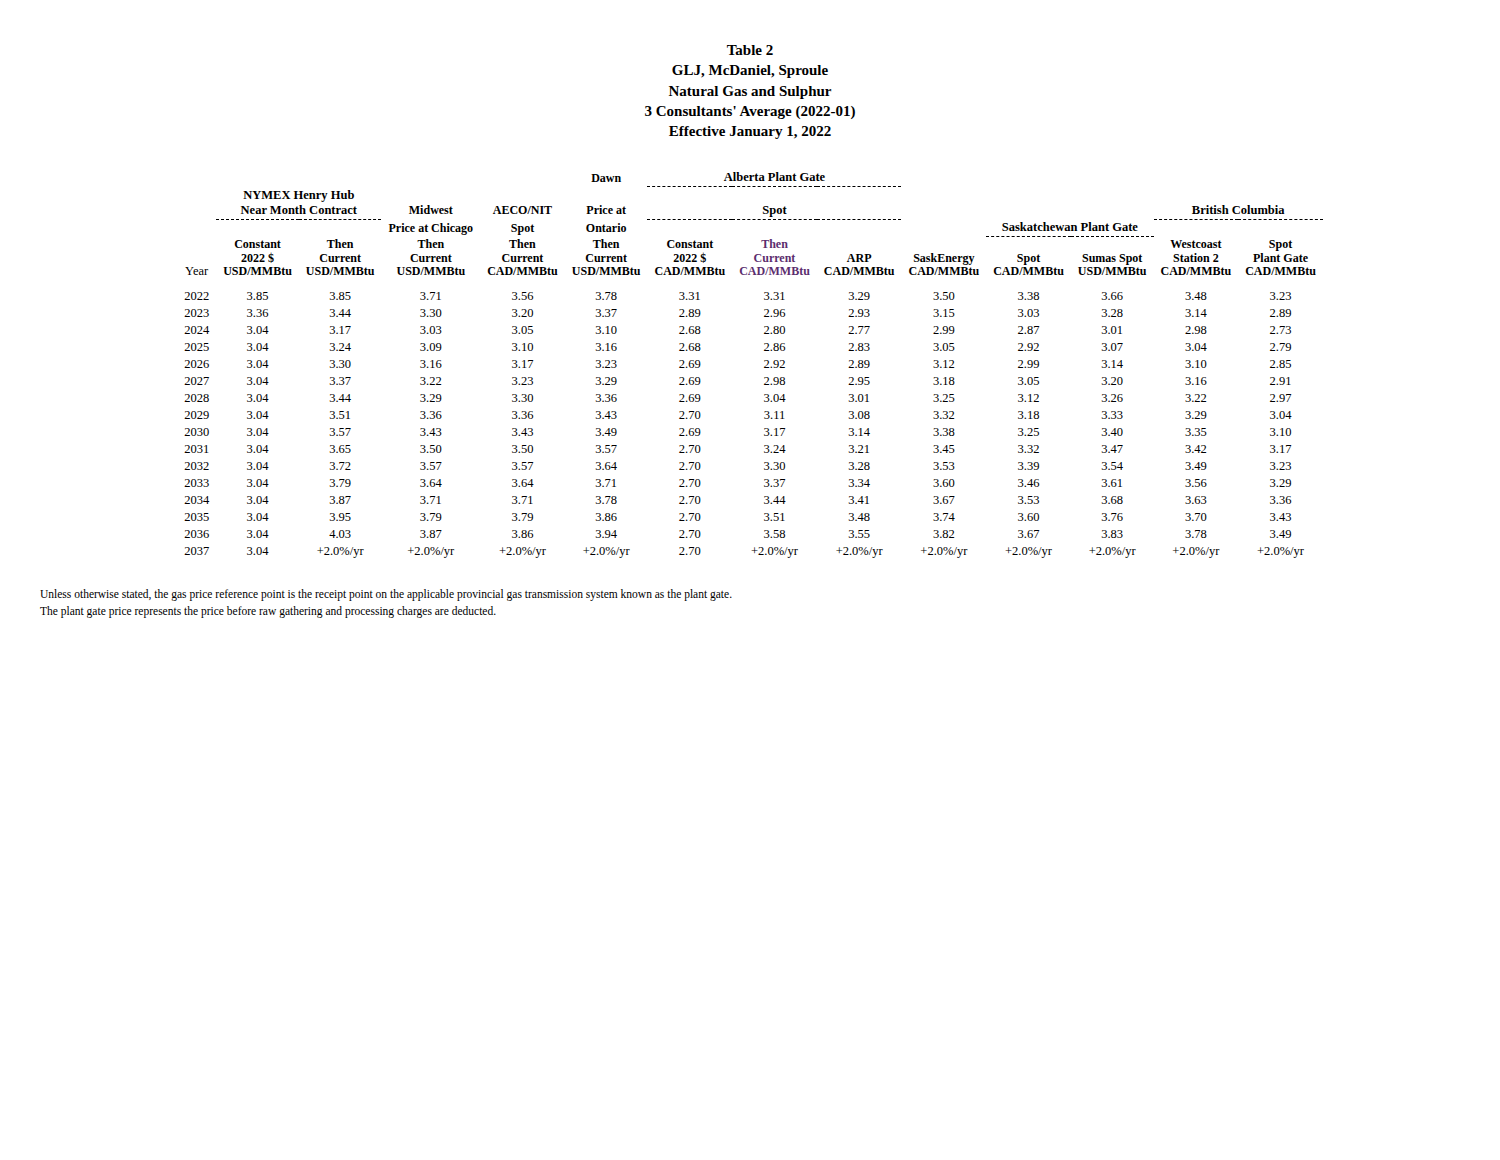Table 2
GLJ, McDaniel, Sproule
Natural Gas and Sulphur
3 Consultants' Average (2022-01)
Effective January 1, 2022
| | | | | Dawn | Alberta Plant Gate | | |
| --- | --- | --- | --- | --- | --- | --- | --- |
| | NYMEX Henry Hub Near Month Contract | Midwest | AECO/NIT | Price at | Spot | | | British Columbia |
| | | Price at Chicago | Spot | Ontario | | | Saskatchewan Plant Gate | | |
| Year | Constant 2022 $ USD/MMBtu | Then Current USD/MMBtu | Then Current USD/MMBtu | Then Current CAD/MMBtu | Then Current USD/MMBtu | Constant 2022 $ CAD/MMBtu | Then Current CAD/MMBtu | ARP CAD/MMBtu | SaskEnergy CAD/MMBtu | Spot CAD/MMBtu | Sumas Spot USD/MMBtu | Westcoast Station 2 CAD/MMBtu | Spot Plant Gate CAD/MMBtu |
| 2022 | 3.85 | 3.85 | 3.71 | 3.56 | 3.78 | 3.31 | 3.31 | 3.29 | 3.50 | 3.38 | 3.66 | 3.48 | 3.23 |
| 2023 | 3.36 | 3.44 | 3.30 | 3.20 | 3.37 | 2.89 | 2.96 | 2.93 | 3.15 | 3.03 | 3.28 | 3.14 | 2.89 |
| 2024 | 3.04 | 3.17 | 3.03 | 3.05 | 3.10 | 2.68 | 2.80 | 2.77 | 2.99 | 2.87 | 3.01 | 2.98 | 2.73 |
| 2025 | 3.04 | 3.24 | 3.09 | 3.10 | 3.16 | 2.68 | 2.86 | 2.83 | 3.05 | 2.92 | 3.07 | 3.04 | 2.79 |
| 2026 | 3.04 | 3.30 | 3.16 | 3.17 | 3.23 | 2.69 | 2.92 | 2.89 | 3.12 | 2.99 | 3.14 | 3.10 | 2.85 |
| 2027 | 3.04 | 3.37 | 3.22 | 3.23 | 3.29 | 2.69 | 2.98 | 2.95 | 3.18 | 3.05 | 3.20 | 3.16 | 2.91 |
| 2028 | 3.04 | 3.44 | 3.29 | 3.30 | 3.36 | 2.69 | 3.04 | 3.01 | 3.25 | 3.12 | 3.26 | 3.22 | 2.97 |
| 2029 | 3.04 | 3.51 | 3.36 | 3.36 | 3.43 | 2.70 | 3.11 | 3.08 | 3.32 | 3.18 | 3.33 | 3.29 | 3.04 |
| 2030 | 3.04 | 3.57 | 3.43 | 3.43 | 3.49 | 2.69 | 3.17 | 3.14 | 3.38 | 3.25 | 3.40 | 3.35 | 3.10 |
| 2031 | 3.04 | 3.65 | 3.50 | 3.50 | 3.57 | 2.70 | 3.24 | 3.21 | 3.45 | 3.32 | 3.47 | 3.42 | 3.17 |
| 2032 | 3.04 | 3.72 | 3.57 | 3.57 | 3.64 | 2.70 | 3.30 | 3.28 | 3.53 | 3.39 | 3.54 | 3.49 | 3.23 |
| 2033 | 3.04 | 3.79 | 3.64 | 3.64 | 3.71 | 2.70 | 3.37 | 3.34 | 3.60 | 3.46 | 3.61 | 3.56 | 3.29 |
| 2034 | 3.04 | 3.87 | 3.71 | 3.71 | 3.78 | 2.70 | 3.44 | 3.41 | 3.67 | 3.53 | 3.68 | 3.63 | 3.36 |
| 2035 | 3.04 | 3.95 | 3.79 | 3.79 | 3.86 | 2.70 | 3.51 | 3.48 | 3.74 | 3.60 | 3.76 | 3.70 | 3.43 |
| 2036 | 3.04 | 4.03 | 3.87 | 3.86 | 3.94 | 2.70 | 3.58 | 3.55 | 3.82 | 3.67 | 3.83 | 3.78 | 3.49 |
| 2037 | 3.04 | +2.0%/yr | +2.0%/yr | +2.0%/yr | +2.0%/yr | 2.70 | +2.0%/yr | +2.0%/yr | +2.0%/yr | +2.0%/yr | +2.0%/yr | +2.0%/yr | +2.0%/yr |
Unless otherwise stated, the gas price reference point is the receipt point on the applicable provincial gas transmission system known as the plant gate.
The plant gate price represents the price before raw gathering and processing charges are deducted.